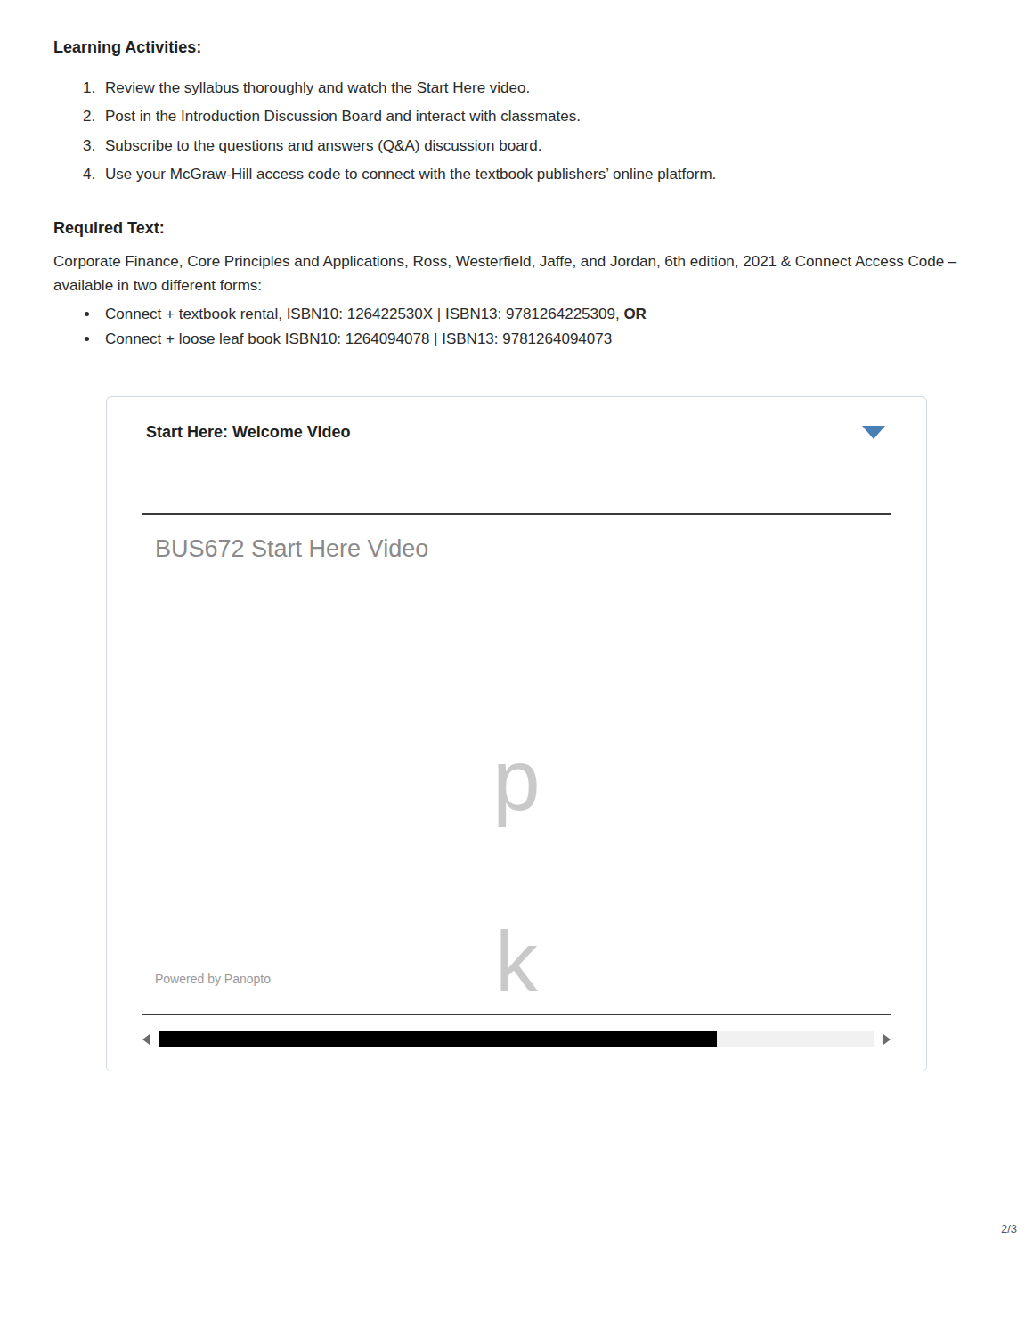Learning Activities:
Review the syllabus thoroughly and watch the Start Here video.
Post in the Introduction Discussion Board and interact with classmates.
Subscribe to the questions and answers (Q&A) discussion board.
Use your McGraw-Hill access code to connect with the textbook publishers’ online platform.
Required Text:
Corporate Finance, Core Principles and Applications, Ross, Westerfield, Jaffe, and Jordan, 6th edition, 2021 & Connect Access Code – available in two different forms:
Connect + textbook rental, ISBN10: 126422530X | ISBN13: 9781264225309, OR
Connect + loose leaf book ISBN10: 1264094078 | ISBN13: 9781264094073
Start Here: Welcome Video
BUS672 Start Here Video
p k
Powered by Panopto
2/3